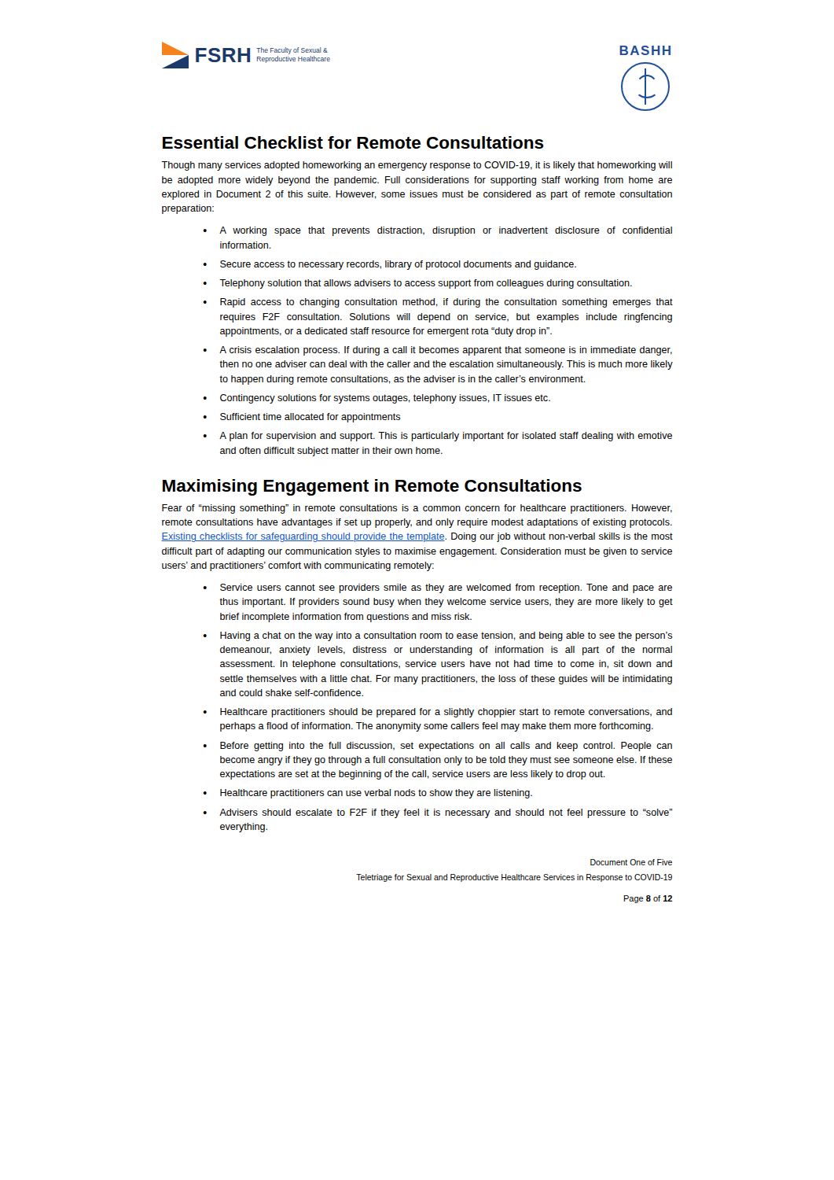FSRH The Faculty of Sexual &
Reproductive Healthcare
BASHH
Essential Checklist for Remote Consultations
Though many services adopted homeworking an emergency response to COVID-19, it is likely that homeworking will be adopted more widely beyond the pandemic. Full considerations for supporting staff working from home are explored in Document 2 of this suite. However, some issues must be considered as part of remote consultation preparation:
A working space that prevents distraction, disruption or inadvertent disclosure of confidential information.
Secure access to necessary records, library of protocol documents and guidance.
Telephony solution that allows advisers to access support from colleagues during consultation.
Rapid access to changing consultation method, if during the consultation something emerges that requires F2F consultation. Solutions will depend on service, but examples include ringfencing appointments, or a dedicated staff resource for emergent rota “duty drop in”.
A crisis escalation process. If during a call it becomes apparent that someone is in immediate danger, then no one adviser can deal with the caller and the escalation simultaneously. This is much more likely to happen during remote consultations, as the adviser is in the caller’s environment.
Contingency solutions for systems outages, telephony issues, IT issues etc.
Sufficient time allocated for appointments
A plan for supervision and support. This is particularly important for isolated staff dealing with emotive and often difficult subject matter in their own home.
Maximising Engagement in Remote Consultations
Fear of “missing something” in remote consultations is a common concern for healthcare practitioners. However, remote consultations have advantages if set up properly, and only require modest adaptations of existing protocols. Existing checklists for safeguarding should provide the template. Doing our job without non-verbal skills is the most difficult part of adapting our communication styles to maximise engagement. Consideration must be given to service users’ and practitioners’ comfort with communicating remotely:
Service users cannot see providers smile as they are welcomed from reception. Tone and pace are thus important. If providers sound busy when they welcome service users, they are more likely to get brief incomplete information from questions and miss risk.
Having a chat on the way into a consultation room to ease tension, and being able to see the person’s demeanour, anxiety levels, distress or understanding of information is all part of the normal assessment. In telephone consultations, service users have not had time to come in, sit down and settle themselves with a little chat. For many practitioners, the loss of these guides will be intimidating and could shake self-confidence.
Healthcare practitioners should be prepared for a slightly choppier start to remote conversations, and perhaps a flood of information. The anonymity some callers feel may make them more forthcoming.
Before getting into the full discussion, set expectations on all calls and keep control. People can become angry if they go through a full consultation only to be told they must see someone else. If these expectations are set at the beginning of the call, service users are less likely to drop out.
Healthcare practitioners can use verbal nods to show they are listening.
Advisers should escalate to F2F if they feel it is necessary and should not feel pressure to “solve” everything.
Document One of Five
Teletriage for Sexual and Reproductive Healthcare Services in Response to COVID-19
Page 8 of 12